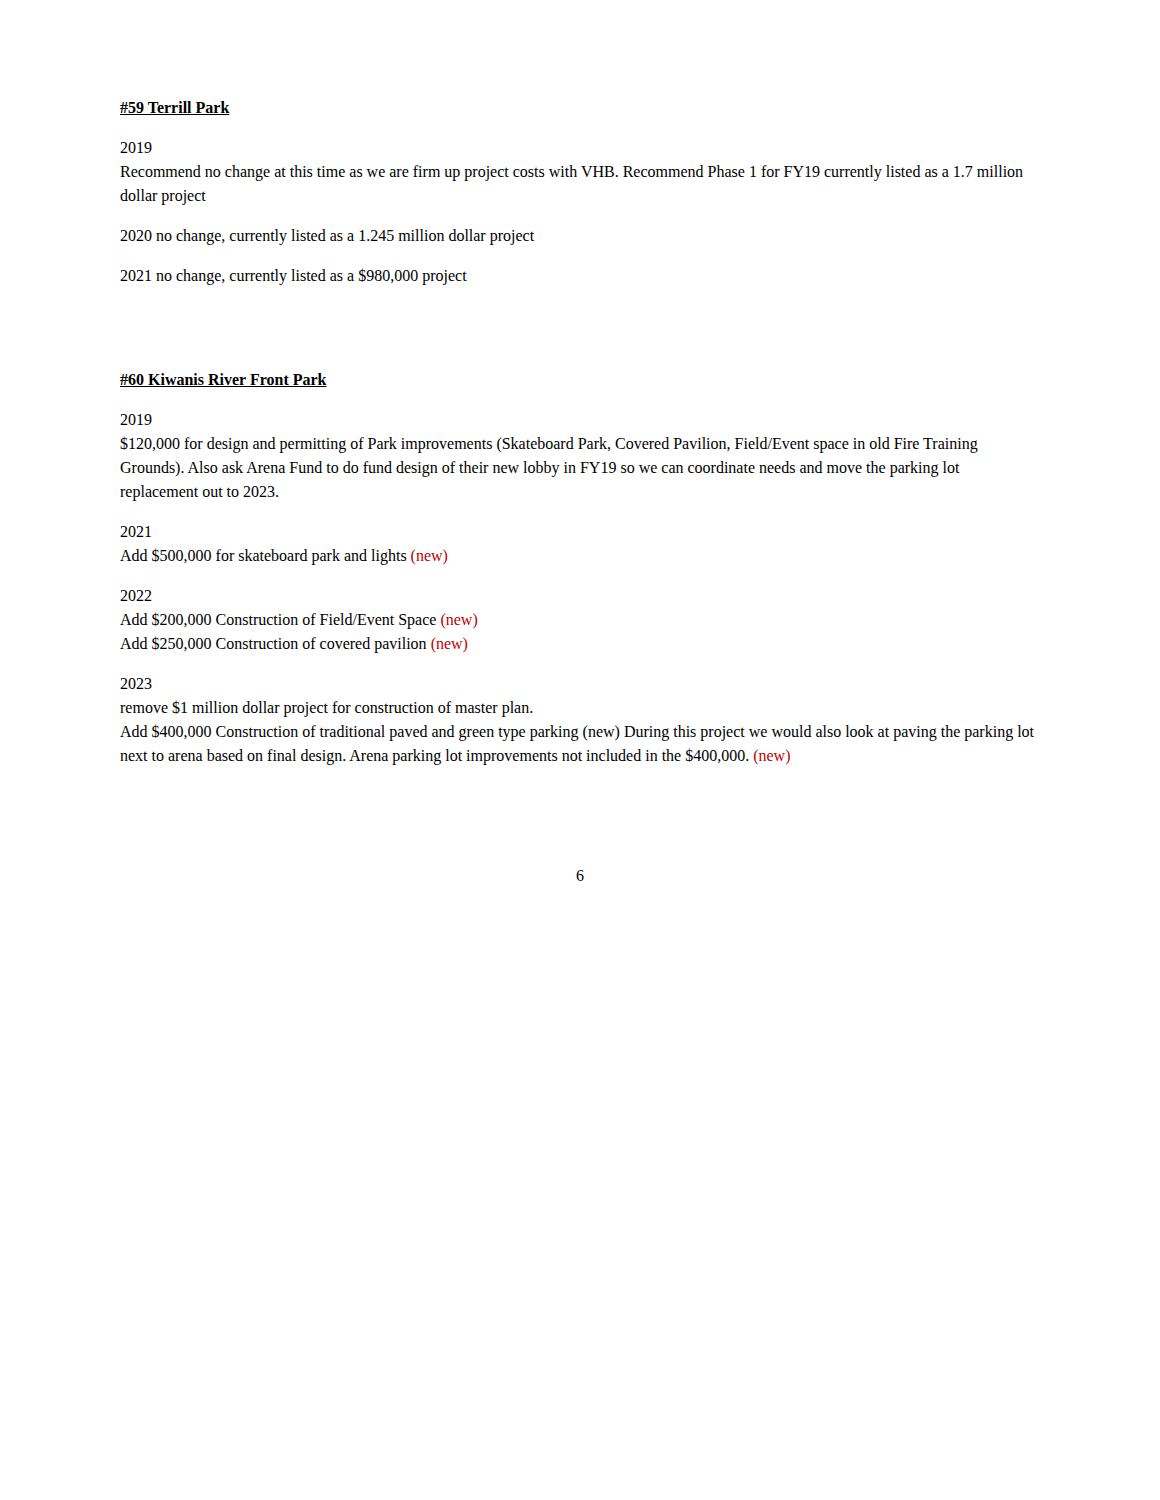#59 Terrill Park
2019
Recommend no change at this time as we are firm up project costs with VHB. Recommend Phase 1 for FY19 currently listed as a 1.7 million dollar project
2020 no change, currently listed as a 1.245 million dollar project
2021 no change, currently listed as a $980,000 project
#60 Kiwanis River Front Park
2019
$120,000 for design and permitting of Park improvements (Skateboard Park, Covered Pavilion, Field/Event space in old Fire Training Grounds). Also ask Arena Fund to do fund design of their new lobby in FY19 so we can coordinate needs and move the parking lot replacement out to 2023.
2021
Add $500,000 for skateboard park and lights (new)
2022
Add $200,000 Construction of Field/Event Space (new)
Add $250,000 Construction of covered pavilion (new)
2023
remove $1 million dollar project for construction of master plan.
Add $400,000 Construction of traditional paved and green type parking (new) During this project we would also look at paving the parking lot next to arena based on final design. Arena parking lot improvements not included in the $400,000. (new)
6